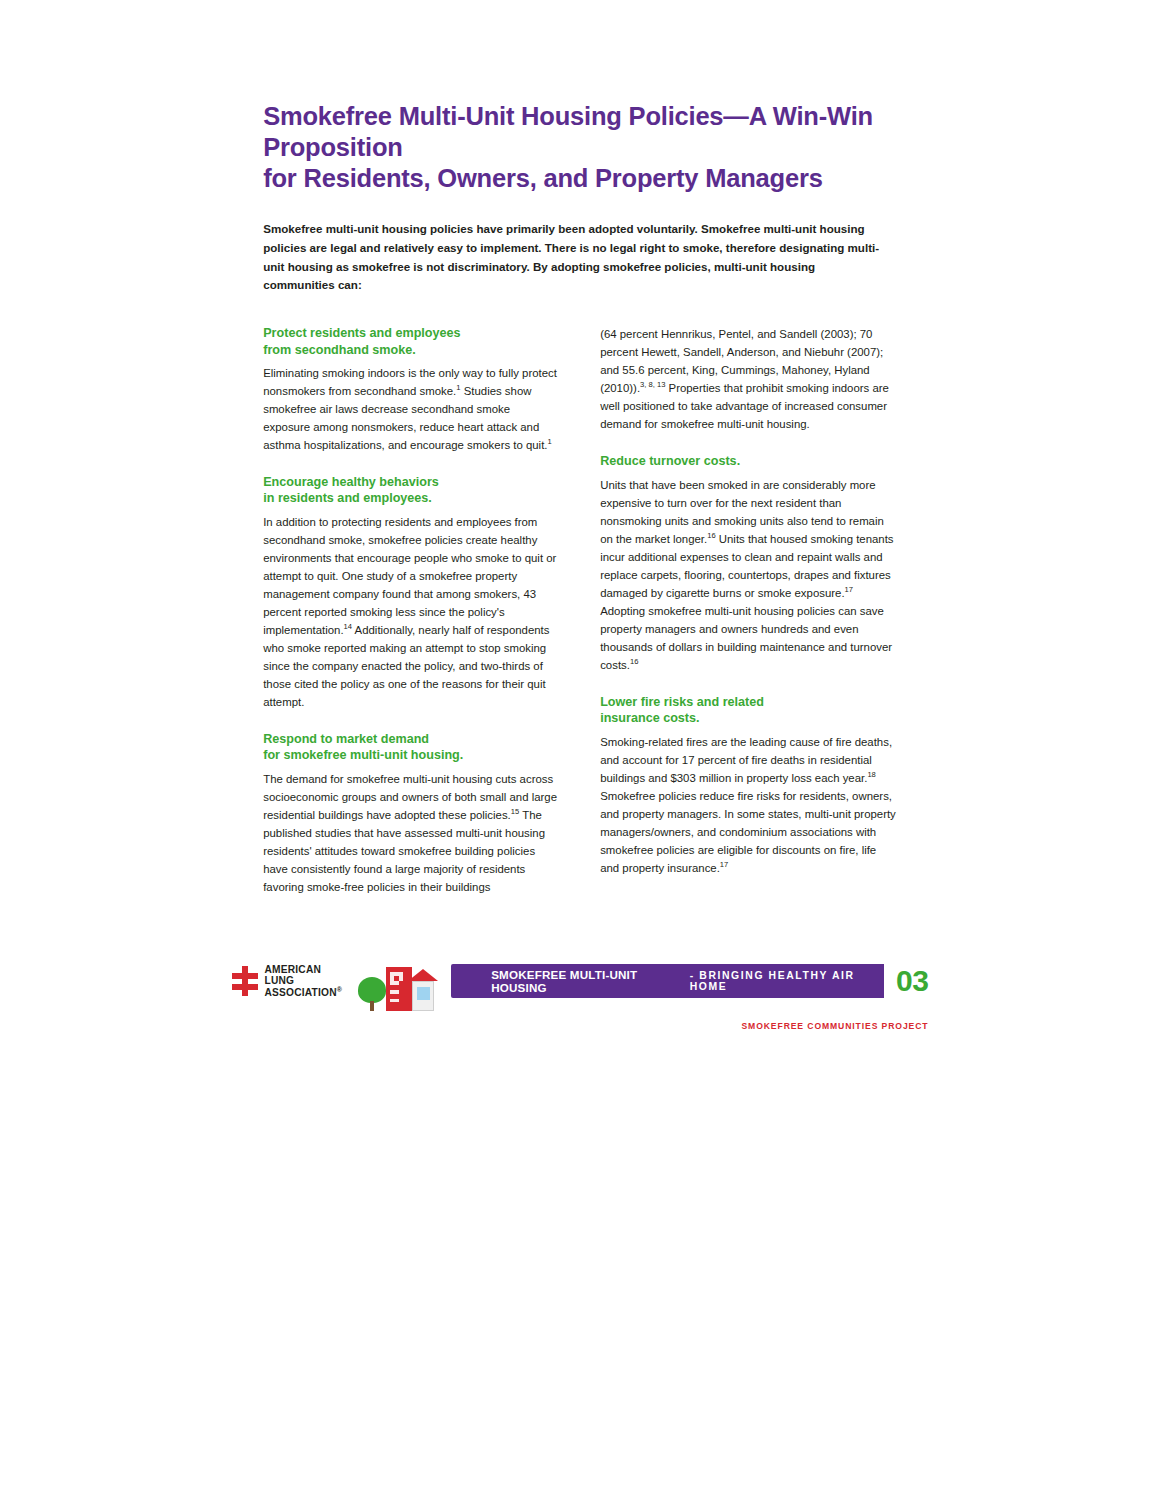Smokefree Multi-Unit Housing Policies—A Win-Win Proposition
for Residents, Owners, and Property Managers
Smokefree multi-unit housing policies have primarily been adopted voluntarily. Smokefree multi-unit housing policies are legal and relatively easy to implement. There is no legal right to smoke, therefore designating multi-unit housing as smokefree is not discriminatory. By adopting smokefree policies, multi-unit housing communities can:
Protect residents and employees
from secondhand smoke.
Eliminating smoking indoors is the only way to fully protect nonsmokers from secondhand smoke.1 Studies show smokefree air laws decrease secondhand smoke exposure among nonsmokers, reduce heart attack and asthma hospitalizations, and encourage smokers to quit.1
Encourage healthy behaviors
in residents and employees.
In addition to protecting residents and employees from secondhand smoke, smokefree policies create healthy environments that encourage people who smoke to quit or attempt to quit. One study of a smokefree property management company found that among smokers, 43 percent reported smoking less since the policy's implementation.14 Additionally, nearly half of respondents who smoke reported making an attempt to stop smoking since the company enacted the policy, and two-thirds of those cited the policy as one of the reasons for their quit attempt.
Respond to market demand
for smokefree multi-unit housing.
The demand for smokefree multi-unit housing cuts across socioeconomic groups and owners of both small and large residential buildings have adopted these policies.15 The published studies that have assessed multi-unit housing residents' attitudes toward smokefree building policies have consistently found a large majority of residents favoring smoke-free policies in their buildings
(64 percent Hennrikus, Pentel, and Sandell (2003); 70 percent Hewett, Sandell, Anderson, and Niebuhr (2007); and 55.6 percent, King, Cummings, Mahoney, Hyland (2010)).3, 8, 13 Properties that prohibit smoking indoors are well positioned to take advantage of increased consumer demand for smokefree multi-unit housing.
Reduce turnover costs.
Units that have been smoked in are considerably more expensive to turn over for the next resident than nonsmoking units and smoking units also tend to remain on the market longer.16 Units that housed smoking tenants incur additional expenses to clean and repaint walls and replace carpets, flooring, countertops, drapes and fixtures damaged by cigarette burns or smoke exposure.17 Adopting smokefree multi-unit housing policies can save property managers and owners hundreds and even thousands of dollars in building maintenance and turnover costs.16
Lower fire risks and related
insurance costs.
Smoking-related fires are the leading cause of fire deaths, and account for 17 percent of fire deaths in residential buildings and $303 million in property loss each year.18 Smokefree policies reduce fire risks for residents, owners, and property managers. In some states, multi-unit property managers/owners, and condominium associations with smokefree policies are eligible for discounts on fire, life and property insurance.17
American
Lung
Association®
Smokefree Multi-Unit Housing - Bringing Healthy Air Home
03
Smokefree Communities Project